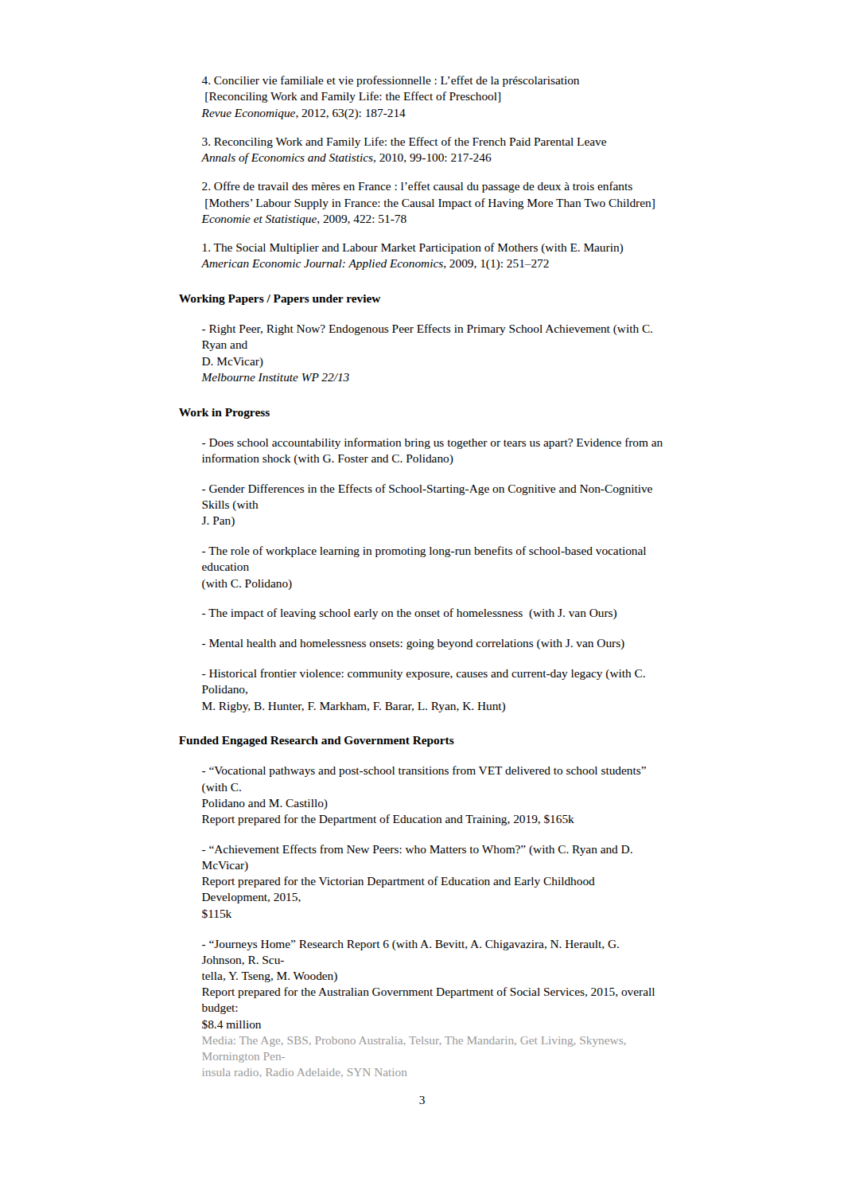4. Concilier vie familiale et vie professionnelle : L’effet de la préscolarisation [Reconciling Work and Family Life: the Effect of Preschool] Revue Economique, 2012, 63(2): 187-214
3. Reconciling Work and Family Life: the Effect of the French Paid Parental Leave Annals of Economics and Statistics, 2010, 99-100: 217-246
2. Offre de travail des mères en France : l’effet causal du passage de deux à trois enfants [Mothers’ Labour Supply in France: the Causal Impact of Having More Than Two Children] Economie et Statistique, 2009, 422: 51-78
1. The Social Multiplier and Labour Market Participation of Mothers (with E. Maurin) American Economic Journal: Applied Economics, 2009, 1(1): 251–272
Working Papers / Papers under review
- Right Peer, Right Now? Endogenous Peer Effects in Primary School Achievement (with C. Ryan and D. McVicar) Melbourne Institute WP 22/13
Work in Progress
- Does school accountability information bring us together or tears us apart? Evidence from an information shock (with G. Foster and C. Polidano)
- Gender Differences in the Effects of School-Starting-Age on Cognitive and Non-Cognitive Skills (with J. Pan)
- The role of workplace learning in promoting long-run benefits of school-based vocational education (with C. Polidano)
- The impact of leaving school early on the onset of homelessness (with J. van Ours)
- Mental health and homelessness onsets: going beyond correlations (with J. van Ours)
- Historical frontier violence: community exposure, causes and current-day legacy (with C. Polidano, M. Rigby, B. Hunter, F. Markham, F. Barar, L. Ryan, K. Hunt)
Funded Engaged Research and Government Reports
- “Vocational pathways and post-school transitions from VET delivered to school students” (with C. Polidano and M. Castillo) Report prepared for the Department of Education and Training, 2019, $165k
- “Achievement Effects from New Peers: who Matters to Whom?” (with C. Ryan and D. McVicar) Report prepared for the Victorian Department of Education and Early Childhood Development, 2015, $115k
- “Journeys Home” Research Report 6 (with A. Bevitt, A. Chigavazira, N. Herault, G. Johnson, R. Scu- tella, Y. Tseng, M. Wooden) Report prepared for the Australian Government Department of Social Services, 2015, overall budget: $8.4 million Media: The Age, SBS, Probono Australia, Telsur, The Mandarin, Get Living, Skynews, Mornington Pen- insula radio, Radio Adelaide, SYN Nation
3